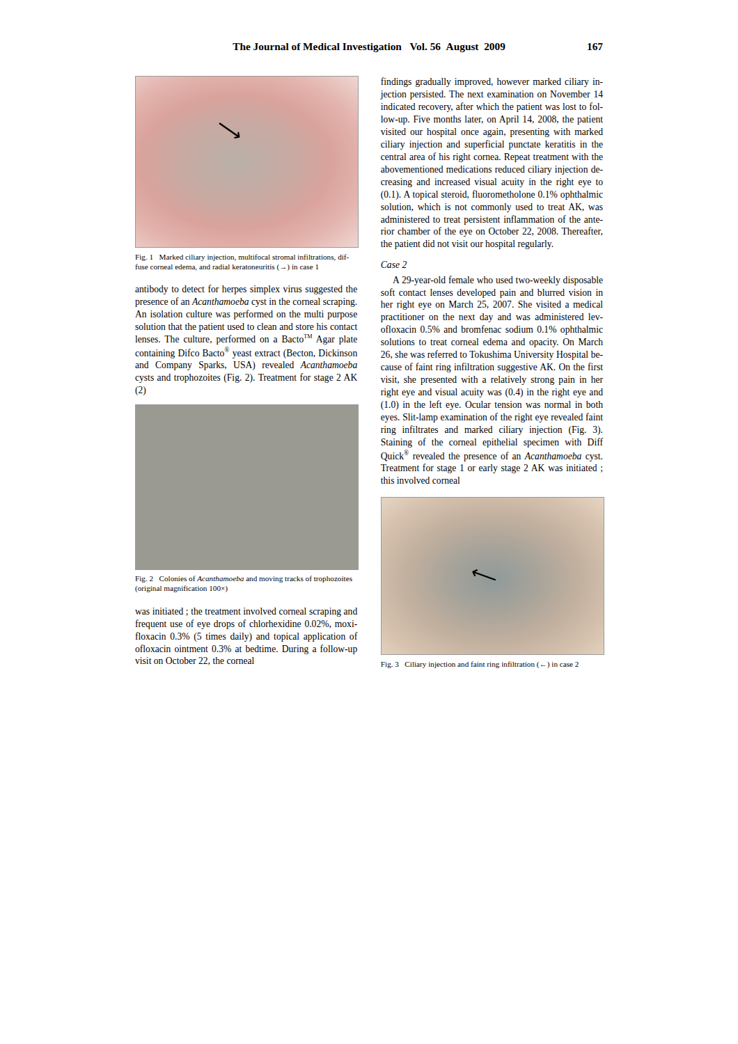The Journal of Medical Investigation Vol. 56 August 2009 167
⟶
Fig. 1 Marked ciliary injection, multifocal stromal infiltrations, diffuse corneal edema, and radial keratoneuritis (→) in case 1
antibody to detect for herpes simplex virus suggested the presence of an Acanthamoeba cyst in the corneal scraping. An isolation culture was performed on the multi purpose solution that the patient used to clean and store his contact lenses. The culture, performed on a BactoTM Agar plate containing Difco Bacto® yeast extract (Becton, Dickinson and Company Sparks, USA) revealed Acanthamoeba cysts and trophozoites (Fig. 2). Treatment for stage 2 AK (2)
Fig. 2 Colonies of Acanthamoeba and moving tracks of trophozoites (original magnification 100×)
was initiated ; the treatment involved corneal scraping and frequent use of eye drops of chlorhexidine 0.02%, moxifloxacin 0.3% (5 times daily) and topical application of ofloxacin ointment 0.3% at bedtime. During a follow-up visit on October 22, the corneal
findings gradually improved, however marked ciliary injection persisted. The next examination on November 14 indicated recovery, after which the patient was lost to follow-up. Five months later, on April 14, 2008, the patient visited our hospital once again, presenting with marked ciliary injection and superficial punctate keratitis in the central area of his right cornea. Repeat treatment with the abovementioned medications reduced ciliary injection decreasing and increased visual acuity in the right eye to (0.1). A topical steroid, fluorometholone 0.1% ophthalmic solution, which is not commonly used to treat AK, was administered to treat persistent inflammation of the anterior chamber of the eye on October 22, 2008. Thereafter, the patient did not visit our hospital regularly.
Case 2
A 29-year-old female who used two-weekly disposable soft contact lenses developed pain and blurred vision in her right eye on March 25, 2007. She visited a medical practitioner on the next day and was administered levofloxacin 0.5% and bromfenac sodium 0.1% ophthalmic solutions to treat corneal edema and opacity. On March 26, she was referred to Tokushima University Hospital because of faint ring infiltration suggestive AK. On the first visit, she presented with a relatively strong pain in her right eye and visual acuity was (0.4) in the right eye and (1.0) in the left eye. Ocular tension was normal in both eyes. Slit-lamp examination of the right eye revealed faint ring infiltrates and marked ciliary injection (Fig. 3). Staining of the corneal epithelial specimen with Diff Quick® revealed the presence of an Acanthamoeba cyst. Treatment for stage 1 or early stage 2 AK was initiated ; this involved corneal
⟶
Fig. 3 Ciliary injection and faint ring infiltration (←) in case 2